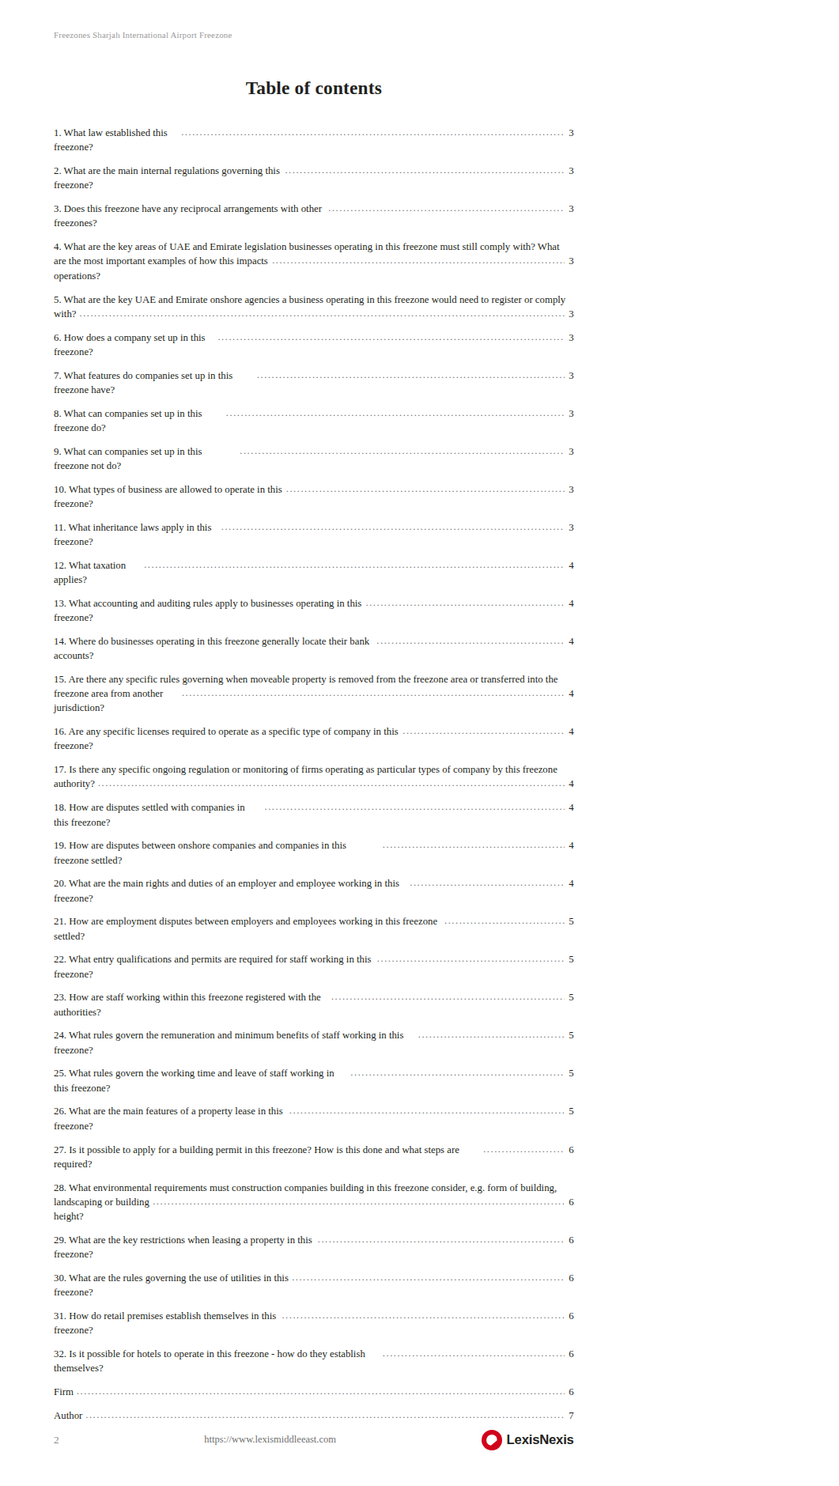Freezones Sharjah International Airport Freezone
Table of contents
1. What law established this freezone?.................................................................................................................................. 3
2. What are the main internal regulations governing this freezone?......................................................................................... 3
3. Does this freezone have any reciprocal arrangements with other freezones?.......................................................................... 3
4. What are the key areas of UAE and Emirate legislation businesses operating in this freezone must still comply with? What are the most important examples of how this impacts operations?................................................................................................. 3
5. What are the key UAE and Emirate onshore agencies a business operating in this freezone would need to register or comply with?......................................................................................................................................................................................................... 3
6. How does a company set up in this freezone?................................................................................................................. 3
7. What features do companies set up in this freezone have?..................................................................................................... 3
8. What can companies set up in this freezone do?.............................................................................................................. 3
9. What can companies set up in this freezone not do?......................................................................................................... 3
10. What types of business are allowed to operate in this freezone?......................................................................................... 3
11. What inheritance laws apply in this freezone?................................................................................................................. 3
12. What taxation applies?............................................................................................................................................. 4
13. What accounting and auditing rules apply to businesses operating in this freezone?............................................................. 4
14. Where do businesses operating in this freezone generally locate their bank accounts?......................................................... 4
15. Are there any specific rules governing when moveable property is removed from the freezone area or transferred into the freezone area from another jurisdiction?....................................................................................................................................... 4
16. Are any specific licenses required to operate as a specific type of company in this freezone?................................................. 4
17. Is there any specific ongoing regulation or monitoring of firms operating as particular types of company by this freezone authority?................................................................................................................................................................................................. 4
18. How are disputes settled with companies in this freezone?.................................................................................................. 4
19. How are disputes between onshore companies and companies in this freezone settled?....................................................... 4
20. What are the main rights and duties of an employer and employee working in this freezone?.............................................. 4
21. How are employment disputes between employers and employees working in this freezone settled?................................... 5
22. What entry qualifications and permits are required for staff working in this freezone?......................................................... 5
23. How are staff working within this freezone registered with the authorities?......................................................................... 5
24. What rules govern the remuneration and minimum benefits of staff working in this freezone?........................................... 5
25. What rules govern the working time and leave of staff working in this freezone?................................................................... 5
26. What are the main features of a property lease in this freezone?....................................................................................... 5
27. Is it possible to apply for a building permit in this freezone? How is this done and what steps are required?....................... 6
28. What environmental requirements must construction companies building in this freezone consider, e.g. form of building, landscaping or building height?..................................................................................................................................................... 6
29. What are the key restrictions when leasing a property in this freezone?............................................................................. 6
30. What are the rules governing the use of utilities in this freezone?....................................................................................... 6
31. How do retail premises establish themselves in this freezone?.......................................................................................... 6
32. Is it possible for hotels to operate in this freezone - how do they establish themselves?....................................................... 6
Firm............................................................................................................................................................................................. 6
Author......................................................................................................................................................................................... 7
2 https://www.lexismiddleeast.com LexisNexis